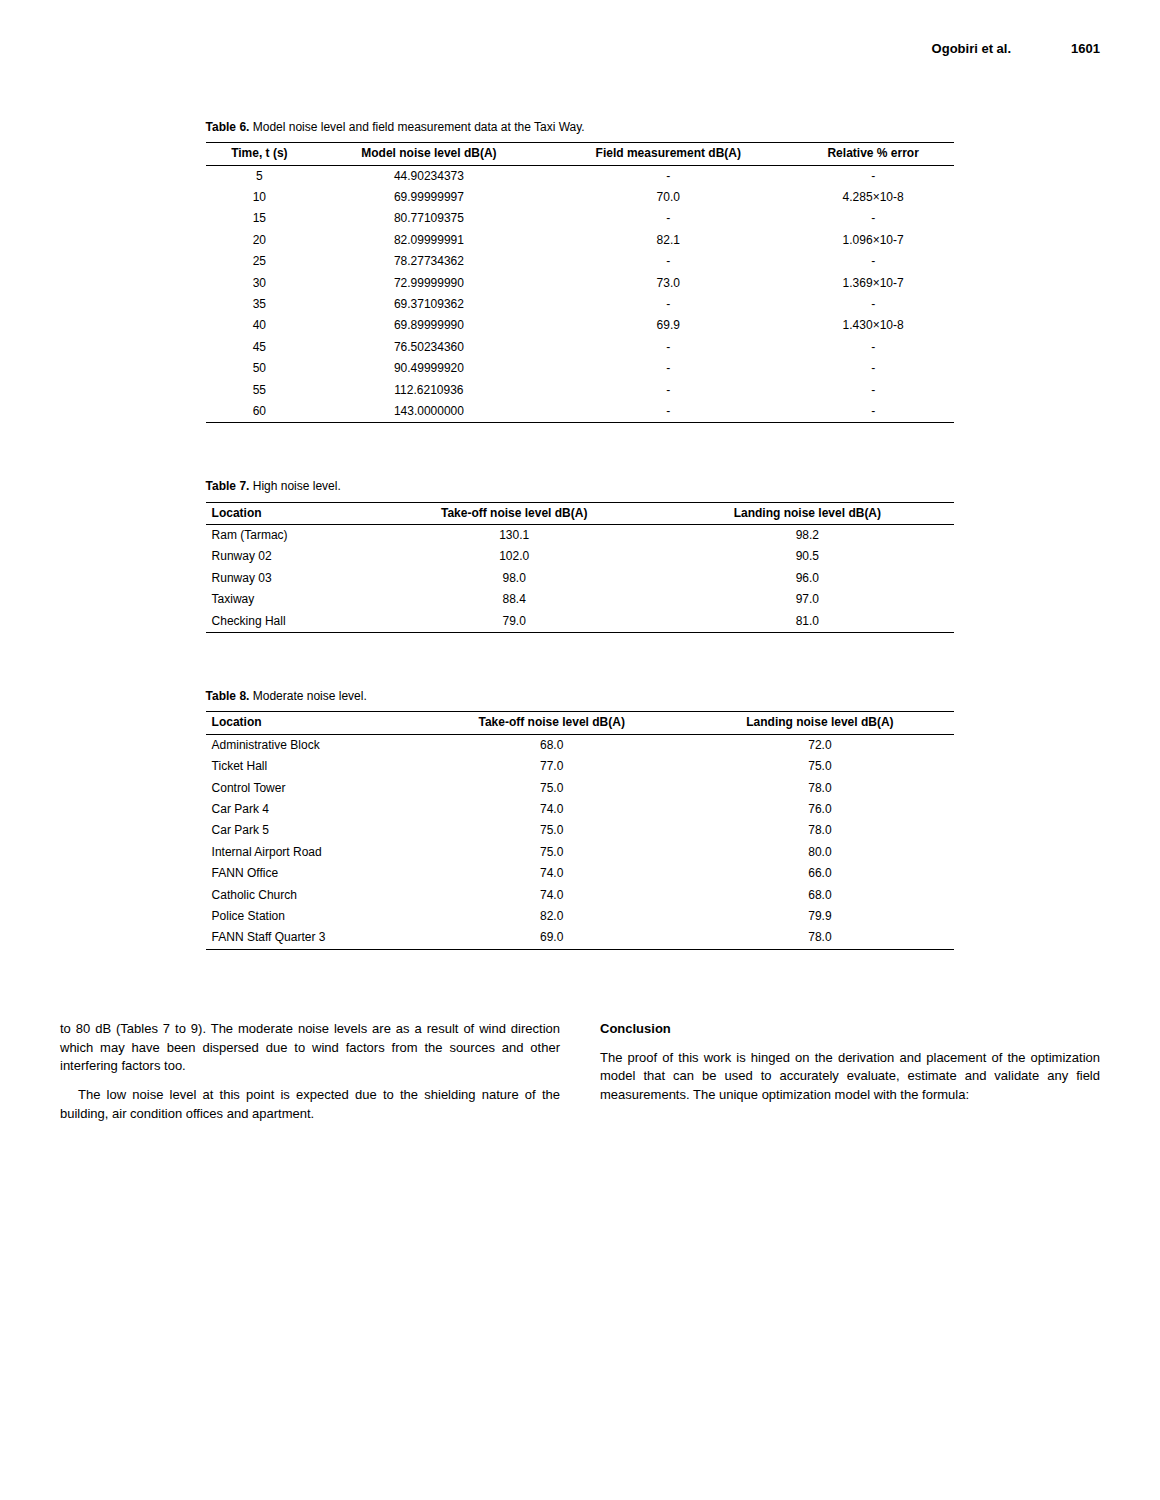Ogobiri et al. 1601
Table 6. Model noise level and field measurement data at the Taxi Way.
| Time, t (s) | Model noise level dB(A) | Field measurement dB(A) | Relative % error |
| --- | --- | --- | --- |
| 5 | 44.90234373 | - | - |
| 10 | 69.99999997 | 70.0 | 4.285×10-8 |
| 15 | 80.77109375 | - | - |
| 20 | 82.09999991 | 82.1 | 1.096×10-7 |
| 25 | 78.27734362 | - | - |
| 30 | 72.99999990 | 73.0 | 1.369×10-7 |
| 35 | 69.37109362 | - | - |
| 40 | 69.89999990 | 69.9 | 1.430×10-8 |
| 45 | 76.50234360 | - | - |
| 50 | 90.49999920 | - | - |
| 55 | 112.6210936 | - | - |
| 60 | 143.0000000 | - | - |
Table 7. High noise level.
| Location | Take-off noise level dB(A) | Landing noise level dB(A) |
| --- | --- | --- |
| Ram (Tarmac) | 130.1 | 98.2 |
| Runway 02 | 102.0 | 90.5 |
| Runway 03 | 98.0 | 96.0 |
| Taxiway | 88.4 | 97.0 |
| Checking Hall | 79.0 | 81.0 |
Table 8. Moderate noise level.
| Location | Take-off noise level dB(A) | Landing noise level dB(A) |
| --- | --- | --- |
| Administrative Block | 68.0 | 72.0 |
| Ticket Hall | 77.0 | 75.0 |
| Control Tower | 75.0 | 78.0 |
| Car Park 4 | 74.0 | 76.0 |
| Car Park 5 | 75.0 | 78.0 |
| Internal Airport Road | 75.0 | 80.0 |
| FANN Office | 74.0 | 66.0 |
| Catholic Church | 74.0 | 68.0 |
| Police Station | 82.0 | 79.9 |
| FANN Staff Quarter 3 | 69.0 | 78.0 |
to 80 dB (Tables 7 to 9). The moderate noise levels are as a result of wind direction which may have been dispersed due to wind factors from the sources and other interfering factors too.
The low noise level at this point is expected due to the shielding nature of the building, air condition offices and apartment.
Conclusion
The proof of this work is hinged on the derivation and placement of the optimization model that can be used to accurately evaluate, estimate and validate any field measurements. The unique optimization model with the formula: